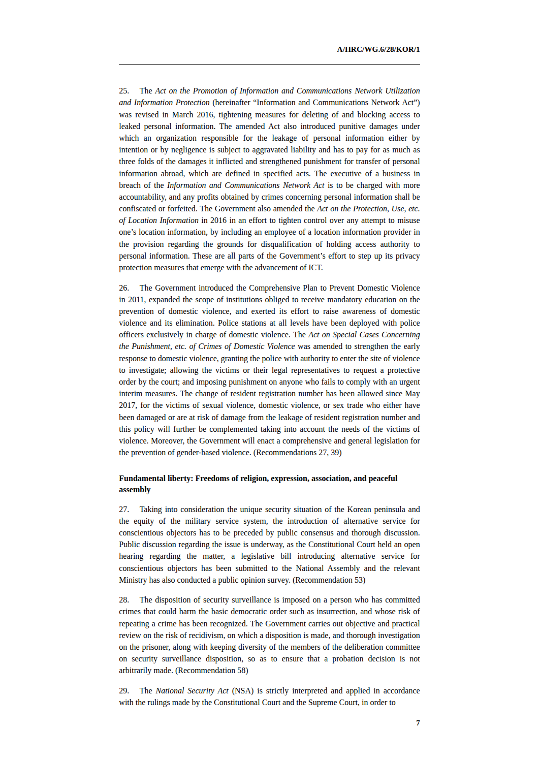A/HRC/WG.6/28/KOR/1
25. The Act on the Promotion of Information and Communications Network Utilization and Information Protection (hereinafter “Information and Communications Network Act”) was revised in March 2016, tightening measures for deleting of and blocking access to leaked personal information. The amended Act also introduced punitive damages under which an organization responsible for the leakage of personal information either by intention or by negligence is subject to aggravated liability and has to pay for as much as three folds of the damages it inflicted and strengthened punishment for transfer of personal information abroad, which are defined in specified acts. The executive of a business in breach of the Information and Communications Network Act is to be charged with more accountability, and any profits obtained by crimes concerning personal information shall be confiscated or forfeited. The Government also amended the Act on the Protection, Use, etc. of Location Information in 2016 in an effort to tighten control over any attempt to misuse one’s location information, by including an employee of a location information provider in the provision regarding the grounds for disqualification of holding access authority to personal information. These are all parts of the Government’s effort to step up its privacy protection measures that emerge with the advancement of ICT.
26. The Government introduced the Comprehensive Plan to Prevent Domestic Violence in 2011, expanded the scope of institutions obliged to receive mandatory education on the prevention of domestic violence, and exerted its effort to raise awareness of domestic violence and its elimination. Police stations at all levels have been deployed with police officers exclusively in charge of domestic violence. The Act on Special Cases Concerning the Punishment, etc. of Crimes of Domestic Violence was amended to strengthen the early response to domestic violence, granting the police with authority to enter the site of violence to investigate; allowing the victims or their legal representatives to request a protective order by the court; and imposing punishment on anyone who fails to comply with an urgent interim measures. The change of resident registration number has been allowed since May 2017, for the victims of sexual violence, domestic violence, or sex trade who either have been damaged or are at risk of damage from the leakage of resident registration number and this policy will further be complemented taking into account the needs of the victims of violence. Moreover, the Government will enact a comprehensive and general legislation for the prevention of gender-based violence. (Recommendations 27, 39)
Fundamental liberty: Freedoms of religion, expression, association, and peaceful assembly
27. Taking into consideration the unique security situation of the Korean peninsula and the equity of the military service system, the introduction of alternative service for conscientious objectors has to be preceded by public consensus and thorough discussion. Public discussion regarding the issue is underway, as the Constitutional Court held an open hearing regarding the matter, a legislative bill introducing alternative service for conscientious objectors has been submitted to the National Assembly and the relevant Ministry has also conducted a public opinion survey. (Recommendation 53)
28. The disposition of security surveillance is imposed on a person who has committed crimes that could harm the basic democratic order such as insurrection, and whose risk of repeating a crime has been recognized. The Government carries out objective and practical review on the risk of recidivism, on which a disposition is made, and thorough investigation on the prisoner, along with keeping diversity of the members of the deliberation committee on security surveillance disposition, so as to ensure that a probation decision is not arbitrarily made. (Recommendation 58)
29. The National Security Act (NSA) is strictly interpreted and applied in accordance with the rulings made by the Constitutional Court and the Supreme Court, in order to
7